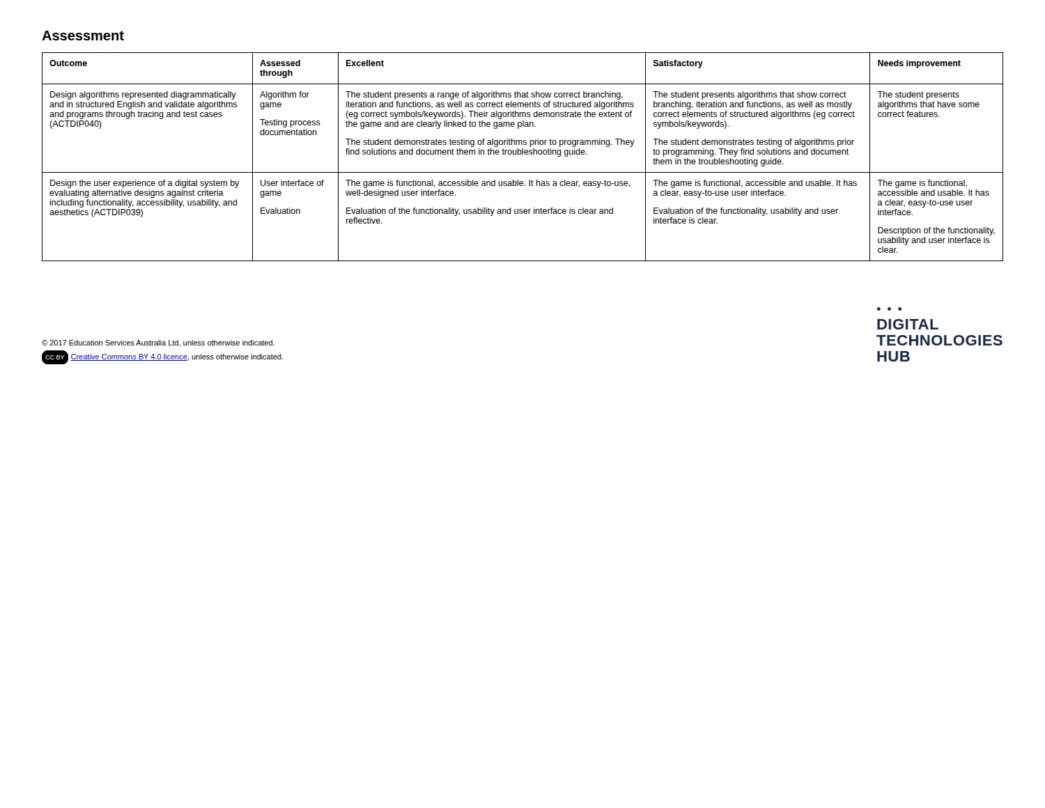Assessment
| Outcome | Assessed through | Excellent | Satisfactory | Needs improvement |
| --- | --- | --- | --- | --- |
| Design algorithms represented diagrammatically and in structured English and validate algorithms and programs through tracing and test cases (ACTDIP040) | Algorithm for game Testing process documentation | The student presents a range of algorithms that show correct branching, iteration and functions, as well as correct elements of structured algorithms (eg correct symbols/keywords). Their algorithms demonstrate the extent of the game and are clearly linked to the game plan. The student demonstrates testing of algorithms prior to programming. They find solutions and document them in the troubleshooting guide. | The student presents algorithms that show correct branching, iteration and functions, as well as mostly correct elements of structured algorithms (eg correct symbols/keywords). The student demonstrates testing of algorithms prior to programming. They find solutions and document them in the troubleshooting guide. | The student presents algorithms that have some correct features. |
| Design the user experience of a digital system by evaluating alternative designs against criteria including functionality, accessibility, usability, and aesthetics (ACTDIP039) | User interface of game Evaluation | The game is functional, accessible and usable. It has a clear, easy-to-use, well-designed user interface. Evaluation of the functionality, usability and user interface is clear and reflective. | The game is functional, accessible and usable. It has a clear, easy-to-use user interface. Evaluation of the functionality, usability and user interface is clear. | The game is functional, accessible and usable. It has a clear, easy-to-use user interface. Description of the functionality, usability and user interface is clear. |
© 2017 Education Services Australia Ltd, unless otherwise indicated.
CC BY Creative Commons BY 4.0 licence, unless otherwise indicated.
• • •
DIGITAL
TECHNOLOGIES
HUB